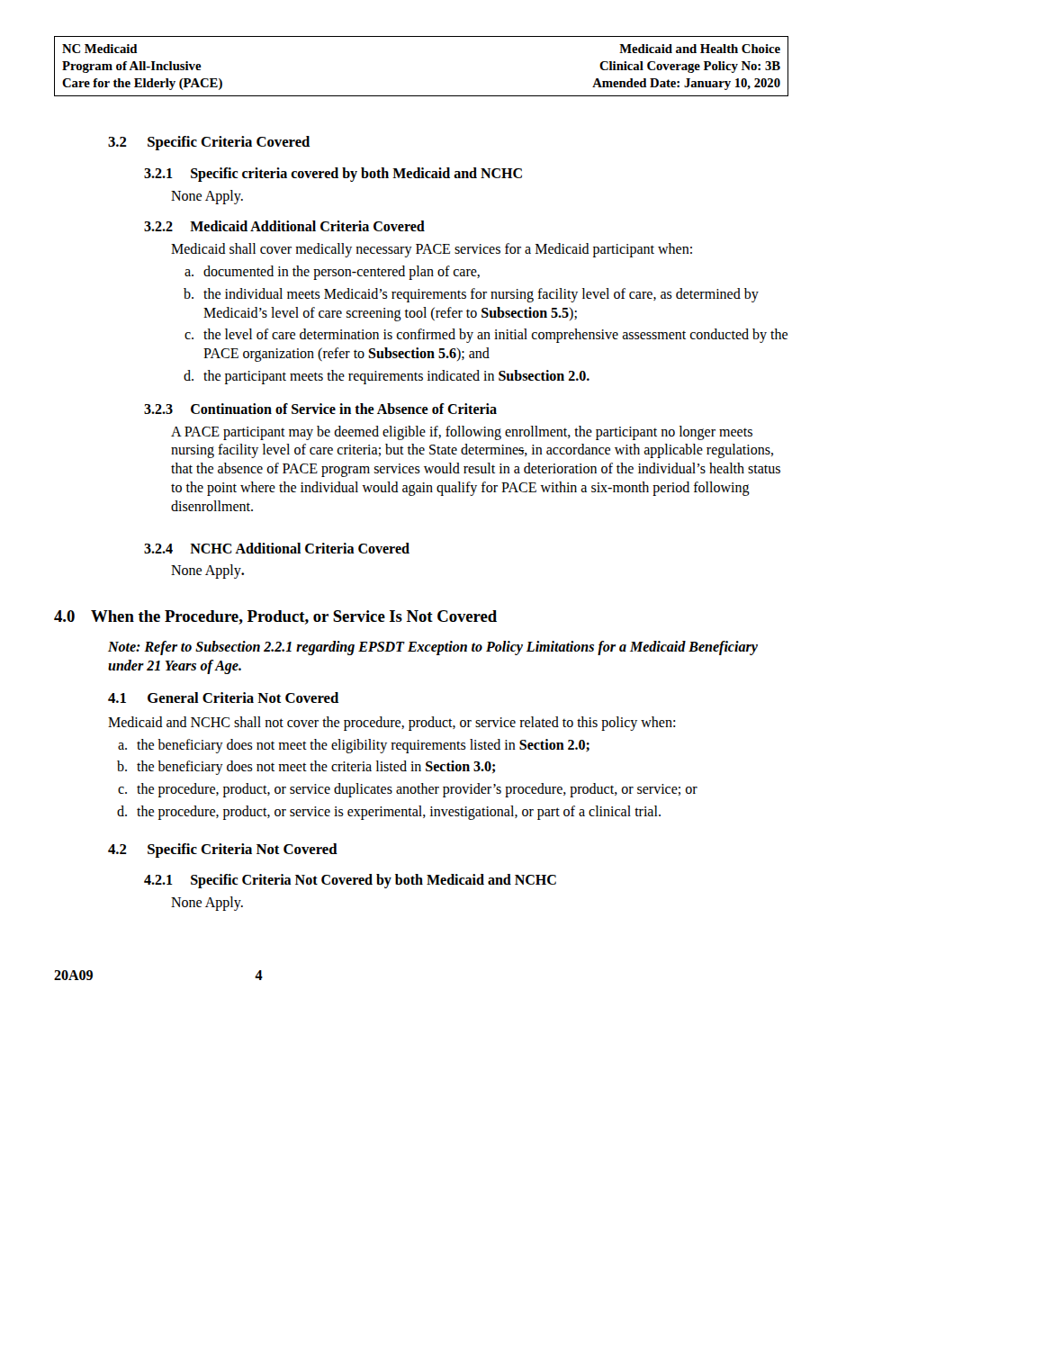NC Medicaid
Medicaid and Health Choice
Program of All-Inclusive
Clinical Coverage Policy No: 3B
Care for the Elderly (PACE)
Amended Date: January 10, 2020
3.2 Specific Criteria Covered
3.2.1 Specific criteria covered by both Medicaid and NCHC
None Apply.
3.2.2 Medicaid Additional Criteria Covered
Medicaid shall cover medically necessary PACE services for a Medicaid participant when:
documented in the person-centered plan of care,
the individual meets Medicaid’s requirements for nursing facility level of care, as determined by Medicaid’s level of care screening tool (refer to Subsection 5.5);
the level of care determination is confirmed by an initial comprehensive assessment conducted by the PACE organization (refer to Subsection 5.6); and
the participant meets the requirements indicated in Subsection 2.0.
3.2.3 Continuation of Service in the Absence of Criteria
A PACE participant may be deemed eligible if, following enrollment, the participant no longer meets nursing facility level of care criteria; but the State determines, in accordance with applicable regulations, that the absence of PACE program services would result in a deterioration of the individual’s health status to the point where the individual would again qualify for PACE within a six-month period following disenrollment.
3.2.4 NCHC Additional Criteria Covered
None Apply.
4.0 When the Procedure, Product, or Service Is Not Covered
Note: Refer to Subsection 2.2.1 regarding EPSDT Exception to Policy Limitations for a Medicaid Beneficiary under 21 Years of Age.
4.1 General Criteria Not Covered
Medicaid and NCHC shall not cover the procedure, product, or service related to this policy when:
the beneficiary does not meet the eligibility requirements listed in Section 2.0;
the beneficiary does not meet the criteria listed in Section 3.0;
the procedure, product, or service duplicates another provider’s procedure, product, or service; or
the procedure, product, or service is experimental, investigational, or part of a clinical trial.
4.2 Specific Criteria Not Covered
4.2.1 Specific Criteria Not Covered by both Medicaid and NCHC
None Apply.
20A09 4